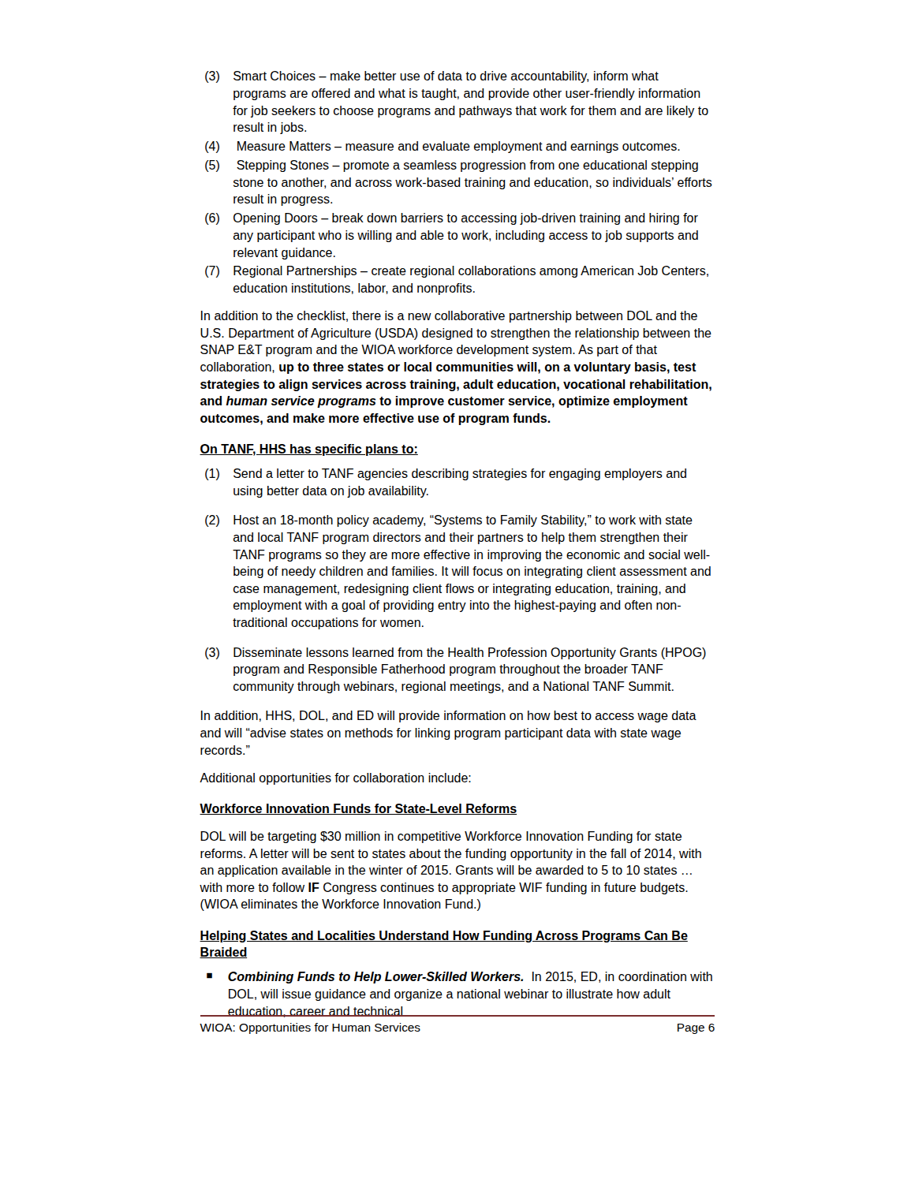(3) Smart Choices – make better use of data to drive accountability, inform what programs are offered and what is taught, and provide other user-friendly information for job seekers to choose programs and pathways that work for them and are likely to result in jobs.
(4) Measure Matters – measure and evaluate employment and earnings outcomes.
(5) Stepping Stones – promote a seamless progression from one educational stepping stone to another, and across work-based training and education, so individuals’ efforts result in progress.
(6) Opening Doors – break down barriers to accessing job-driven training and hiring for any participant who is willing and able to work, including access to job supports and relevant guidance.
(7) Regional Partnerships – create regional collaborations among American Job Centers, education institutions, labor, and nonprofits.
In addition to the checklist, there is a new collaborative partnership between DOL and the U.S. Department of Agriculture (USDA) designed to strengthen the relationship between the SNAP E&T program and the WIOA workforce development system. As part of that collaboration, up to three states or local communities will, on a voluntary basis, test strategies to align services across training, adult education, vocational rehabilitation, and human service programs to improve customer service, optimize employment outcomes, and make more effective use of program funds.
On TANF, HHS has specific plans to:
(1) Send a letter to TANF agencies describing strategies for engaging employers and using better data on job availability.
(2) Host an 18-month policy academy, “Systems to Family Stability,” to work with state and local TANF program directors and their partners to help them strengthen their TANF programs so they are more effective in improving the economic and social well-being of needy children and families. It will focus on integrating client assessment and case management, redesigning client flows or integrating education, training, and employment with a goal of providing entry into the highest-paying and often non-traditional occupations for women.
(3) Disseminate lessons learned from the Health Profession Opportunity Grants (HPOG) program and Responsible Fatherhood program throughout the broader TANF community through webinars, regional meetings, and a National TANF Summit.
In addition, HHS, DOL, and ED will provide information on how best to access wage data and will “advise states on methods for linking program participant data with state wage records.”
Additional opportunities for collaboration include:
Workforce Innovation Funds for State-Level Reforms
DOL will be targeting $30 million in competitive Workforce Innovation Funding for state reforms. A letter will be sent to states about the funding opportunity in the fall of 2014, with an application available in the winter of 2015. Grants will be awarded to 5 to 10 states … with more to follow IF Congress continues to appropriate WIF funding in future budgets. (WIOA eliminates the Workforce Innovation Fund.)
Helping States and Localities Understand How Funding Across Programs Can Be Braided
■Combining Funds to Help Lower-Skilled Workers. In 2015, ED, in coordination with DOL, will issue guidance and organize a national webinar to illustrate how adult education, career and technical
WIOA: Opportunities for Human Services Page 6